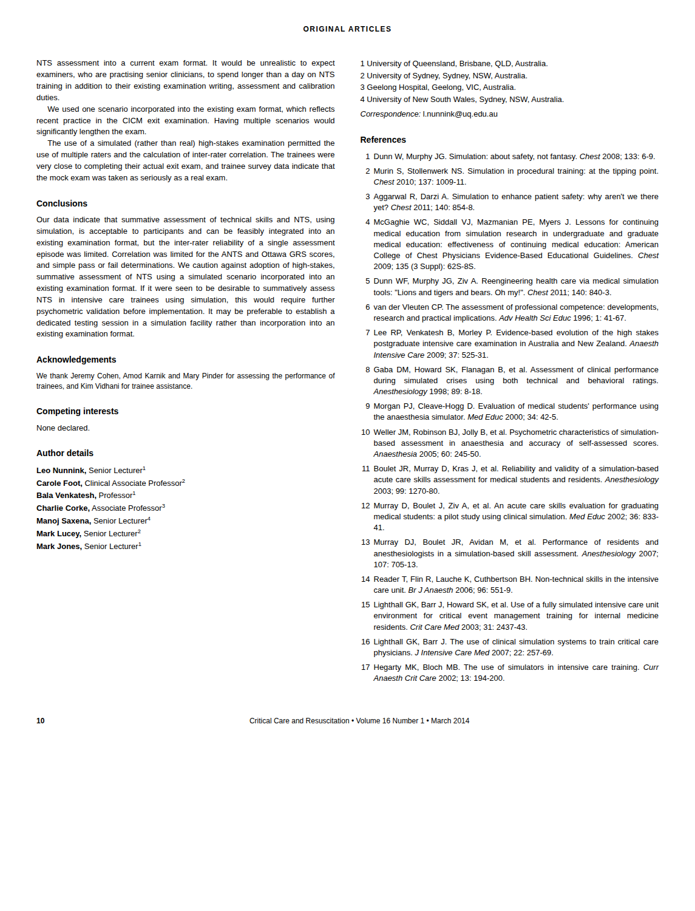ORIGINAL ARTICLES
NTS assessment into a current exam format. It would be unrealistic to expect examiners, who are practising senior clinicians, to spend longer than a day on NTS training in addition to their existing examination writing, assessment and calibration duties.
We used one scenario incorporated into the existing exam format, which reflects recent practice in the CICM exit examination. Having multiple scenarios would significantly lengthen the exam.
The use of a simulated (rather than real) high-stakes examination permitted the use of multiple raters and the calculation of inter-rater correlation. The trainees were very close to completing their actual exit exam, and trainee survey data indicate that the mock exam was taken as seriously as a real exam.
Conclusions
Our data indicate that summative assessment of technical skills and NTS, using simulation, is acceptable to participants and can be feasibly integrated into an existing examination format, but the inter-rater reliability of a single assessment episode was limited. Correlation was limited for the ANTS and Ottawa GRS scores, and simple pass or fail determinations. We caution against adoption of high-stakes, summative assessment of NTS using a simulated scenario incorporated into an existing examination format. If it were seen to be desirable to summatively assess NTS in intensive care trainees using simulation, this would require further psychometric validation before implementation. It may be preferable to establish a dedicated testing session in a simulation facility rather than incorporation into an existing examination format.
Acknowledgements
We thank Jeremy Cohen, Amod Karnik and Mary Pinder for assessing the performance of trainees, and Kim Vidhani for trainee assistance.
Competing interests
None declared.
Author details
Leo Nunnink, Senior Lecturer1
Carole Foot, Clinical Associate Professor2
Bala Venkatesh, Professor1
Charlie Corke, Associate Professor3
Manoj Saxena, Senior Lecturer4
Mark Lucey, Senior Lecturer2
Mark Jones, Senior Lecturer1
1 University of Queensland, Brisbane, QLD, Australia.
2 University of Sydney, Sydney, NSW, Australia.
3 Geelong Hospital, Geelong, VIC, Australia.
4 University of New South Wales, Sydney, NSW, Australia.
Correspondence: l.nunnink@uq.edu.au
References
Dunn W, Murphy JG. Simulation: about safety, not fantasy. Chest 2008; 133: 6-9.
Murin S, Stollenwerk NS. Simulation in procedural training: at the tipping point. Chest 2010; 137: 1009-11.
Aggarwal R, Darzi A. Simulation to enhance patient safety: why aren't we there yet? Chest 2011; 140: 854-8.
McGaghie WC, Siddall VJ, Mazmanian PE, Myers J. Lessons for continuing medical education from simulation research in undergraduate and graduate medical education: effectiveness of continuing medical education: American College of Chest Physicians Evidence-Based Educational Guidelines. Chest 2009; 135 (3 Suppl): 62S-8S.
Dunn WF, Murphy JG, Ziv A. Reengineering health care via medical simulation tools: "Lions and tigers and bears. Oh my!". Chest 2011; 140: 840-3.
van der Vleuten CP. The assessment of professional competence: developments, research and practical implications. Adv Health Sci Educ 1996; 1: 41-67.
Lee RP, Venkatesh B, Morley P. Evidence-based evolution of the high stakes postgraduate intensive care examination in Australia and New Zealand. Anaesth Intensive Care 2009; 37: 525-31.
Gaba DM, Howard SK, Flanagan B, et al. Assessment of clinical performance during simulated crises using both technical and behavioral ratings. Anesthesiology 1998; 89: 8-18.
Morgan PJ, Cleave-Hogg D. Evaluation of medical students' performance using the anaesthesia simulator. Med Educ 2000; 34: 42-5.
Weller JM, Robinson BJ, Jolly B, et al. Psychometric characteristics of simulation-based assessment in anaesthesia and accuracy of self-assessed scores. Anaesthesia 2005; 60: 245-50.
Boulet JR, Murray D, Kras J, et al. Reliability and validity of a simulation-based acute care skills assessment for medical students and residents. Anesthesiology 2003; 99: 1270-80.
Murray D, Boulet J, Ziv A, et al. An acute care skills evaluation for graduating medical students: a pilot study using clinical simulation. Med Educ 2002; 36: 833-41.
Murray DJ, Boulet JR, Avidan M, et al. Performance of residents and anesthesiologists in a simulation-based skill assessment. Anesthesiology 2007; 107: 705-13.
Reader T, Flin R, Lauche K, Cuthbertson BH. Non-technical skills in the intensive care unit. Br J Anaesth 2006; 96: 551-9.
Lighthall GK, Barr J, Howard SK, et al. Use of a fully simulated intensive care unit environment for critical event management training for internal medicine residents. Crit Care Med 2003; 31: 2437-43.
Lighthall GK, Barr J. The use of clinical simulation systems to train critical care physicians. J Intensive Care Med 2007; 22: 257-69.
Hegarty MK, Bloch MB. The use of simulators in intensive care training. Curr Anaesth Crit Care 2002; 13: 194-200.
10 Critical Care and Resuscitation • Volume 16 Number 1 • March 2014